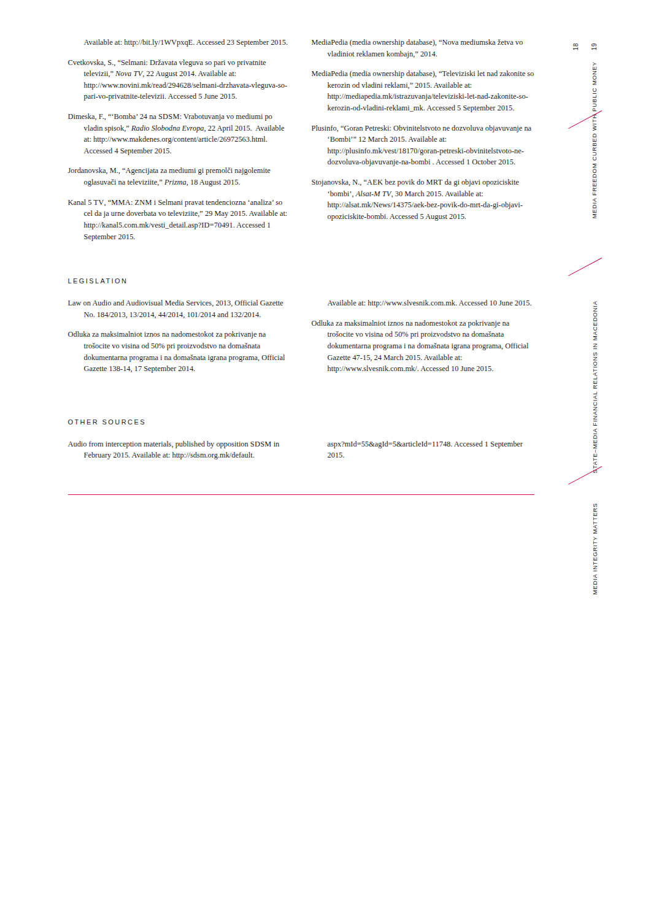19
18
Media Freedom Curbed with Public Money
State–Media Financial Relations in Macedonia
Media Integrity Matters
Available at: http://bit.ly/1WVpxqE. Accessed 23 September 2015.
Cvetkovska, S., “Selmani: Državata vleguva so pari vo privatnite televizii,” Nova TV, 22 August 2014. Available at: http://www.novini.mk/read/294628/selmani-drzhavata-vleguva-so-pari-vo-privatnite-televizii. Accessed 5 June 2015.
Dimeska, F., “‘Bomba’ 24 na SDSM: Vrabotuvanja vo mediumi po vladin spisok,” Radio Slobodna Evropa, 22 April 2015. Available at: http://www.makdenes.org/content/article/26972563.html. Accessed 4 September 2015.
Jordanovska, M., “Agencijata za mediumi gi premolči najgolemite oglasuvači na televiziite,” Prizma, 18 August 2015.
Kanal 5 TV, “MMA: ZNM i Selmani pravat tendenciozna ‘analiza’ so cel da ja urne doverbata vo televiziite,” 29 May 2015. Available at: http://kanal5.com.mk/vesti_detail.asp?ID=70491. Accessed 1 September 2015.
MediaPedia (media ownership database), “Nova mediumska žetva vo vladiniot reklamen kombajn,” 2014.
MediaPedia (media ownership database), “Televiziski let nad zakonite so kerozin od vladini reklami,” 2015. Available at: http://mediapedia.mk/istrazuvanja/televiziski-let-nad-zakonite-so-kerozin-od-vladini-reklami_mk. Accessed 5 September 2015.
Plusinfo, “Goran Petreski: Obvinitelstvoto ne dozvoluva objavuvanje na ‘Bombi’” 12 March 2015. Available at: http://plusinfo.mk/vest/18170/goran-petreski-obvinitelstvoto-ne-dozvoluva-objavuvanje-na-bombi . Accessed 1 October 2015.
Stojanovska, N., “AEK bez povik do MRT da gi objavi opoziciskite ‘bombi’, Alsat-M TV, 30 March 2015. Available at: http://alsat.mk/News/14375/aek-bez-povik-do-mrt-da-gi-objavi-opoziciskite-bombi. Accessed 5 August 2015.
Legislation
Law on Audio and Audiovisual Media Services, 2013, Official Gazette No. 184/2013, 13/2014, 44/2014, 101/2014 and 132/2014.
Odluka za maksimalniot iznos na nadomestokot za pokrivanje na trošocite vo visina od 50% pri proizvodstvo na domašnata dokumentarna programa i na domašnata igrana programa, Official Gazette 138-14, 17 September 2014.
Available at: http://www.slvesnik.com.mk. Accessed 10 June 2015.
Odluka za maksimalniot iznos na nadomestokot za pokrivanje na trošocite vo visina od 50% pri proizvodstvo na domašnata dokumentarna programa i na domašnata igrana programa, Official Gazette 47-15, 24 March 2015. Available at: http://www.slvesnik.com.mk/. Accessed 10 June 2015.
Other Sources
Audio from interception materials, published by opposition SDSM in February 2015. Available at: http://sdsm.org.mk/default.
aspx?mId=55&agId=5&articleId=11748. Accessed 1 September 2015.